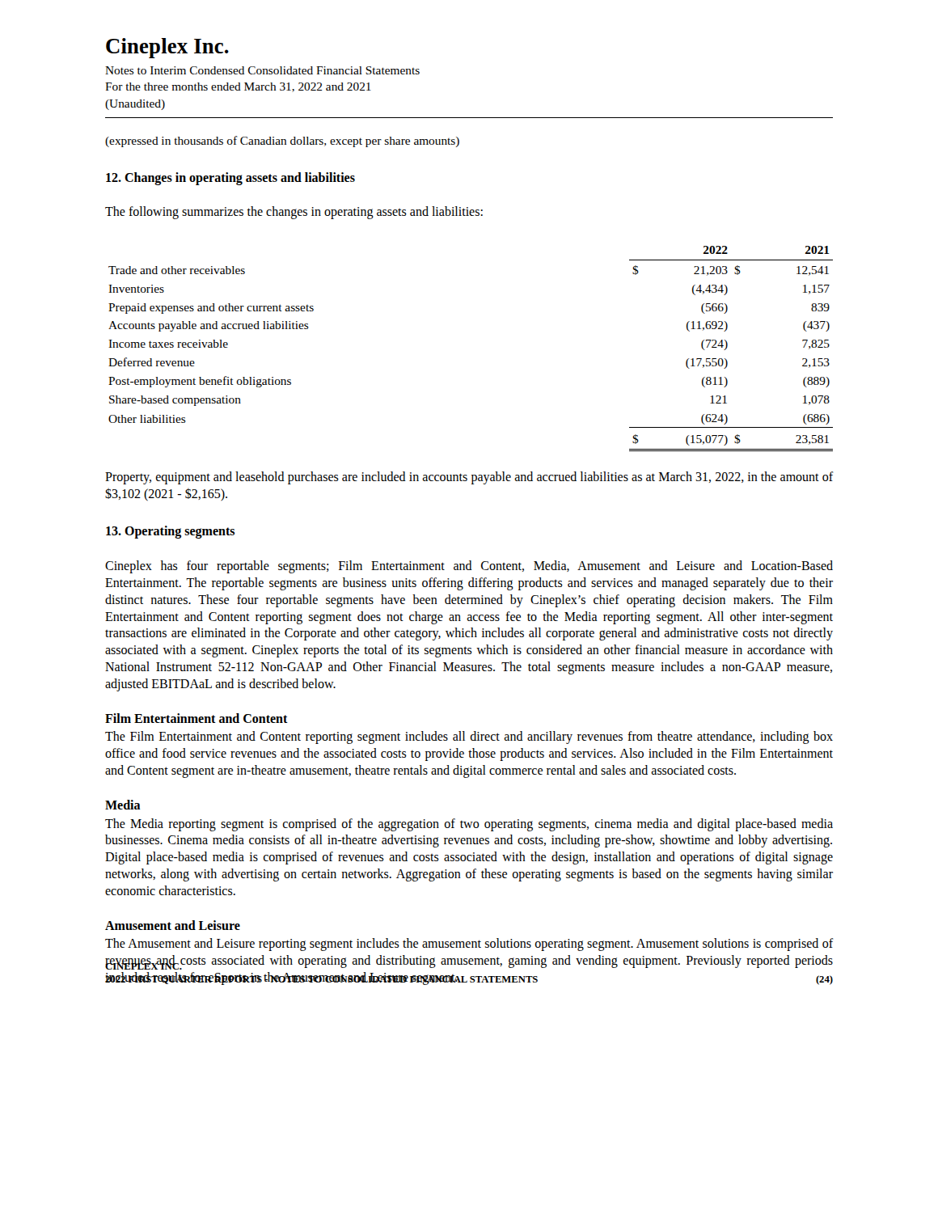Cineplex Inc.
Notes to Interim Condensed Consolidated Financial Statements
For the three months ended March 31, 2022 and 2021
(Unaudited)
(expressed in thousands of Canadian dollars, except per share amounts)
12. Changes in operating assets and liabilities
The following summarizes the changes in operating assets and liabilities:
| | | 2022 | 2021 |
| --- | --- | --- | --- |
| Trade and other receivables | | $ | 21,203 | $ | 12,541 |
| Inventories | | | (4,434) | | 1,157 |
| Prepaid expenses and other current assets | | | (566) | | 839 |
| Accounts payable and accrued liabilities | | | (11,692) | | (437) |
| Income taxes receivable | | | (724) | | 7,825 |
| Deferred revenue | | | (17,550) | | 2,153 |
| Post-employment benefit obligations | | | (811) | | (889) |
| Share-based compensation | | | 121 | | 1,078 |
| Other liabilities | | | (624) | | (686) |
| | | $ | (15,077) | $ | 23,581 |
Property, equipment and leasehold purchases are included in accounts payable and accrued liabilities as at March 31, 2022, in the amount of $3,102 (2021 - $2,165).
13. Operating segments
Cineplex has four reportable segments; Film Entertainment and Content, Media, Amusement and Leisure and Location-Based Entertainment. The reportable segments are business units offering differing products and services and managed separately due to their distinct natures. These four reportable segments have been determined by Cineplex’s chief operating decision makers. The Film Entertainment and Content reporting segment does not charge an access fee to the Media reporting segment. All other inter-segment transactions are eliminated in the Corporate and other category, which includes all corporate general and administrative costs not directly associated with a segment. Cineplex reports the total of its segments which is considered an other financial measure in accordance with National Instrument 52-112 Non-GAAP and Other Financial Measures. The total segments measure includes a non-GAAP measure, adjusted EBITDAaL and is described below.
Film Entertainment and Content
The Film Entertainment and Content reporting segment includes all direct and ancillary revenues from theatre attendance, including box office and food service revenues and the associated costs to provide those products and services. Also included in the Film Entertainment and Content segment are in-theatre amusement, theatre rentals and digital commerce rental and sales and associated costs.
Media
The Media reporting segment is comprised of the aggregation of two operating segments, cinema media and digital place-based media businesses. Cinema media consists of all in-theatre advertising revenues and costs, including pre-show, showtime and lobby advertising. Digital place-based media is comprised of revenues and costs associated with the design, installation and operations of digital signage networks, along with advertising on certain networks. Aggregation of these operating segments is based on the segments having similar economic characteristics.
Amusement and Leisure
The Amusement and Leisure reporting segment includes the amusement solutions operating segment. Amusement solutions is comprised of revenues and costs associated with operating and distributing amusement, gaming and vending equipment. Previously reported periods included results for eSports in the Amusement and Leisure segment.
CINEPLEX INC.
2022 FIRST QUARTER REPORTS - NOTES TO CONSOLIDATED FINANCIAL STATEMENTS
(24)